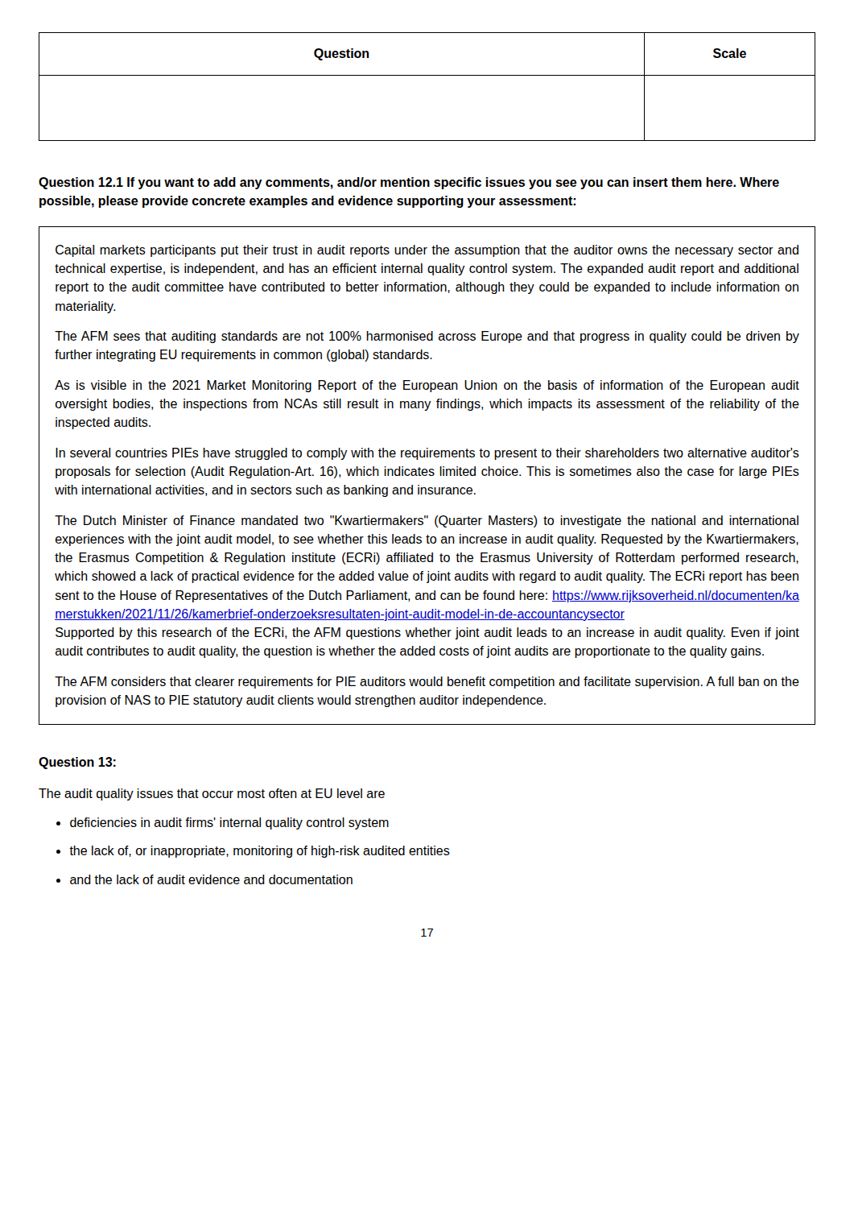| Question | Scale |
| --- | --- |
Question 12.1 If you want to add any comments, and/or mention specific issues you see you can insert them here. Where possible, please provide concrete examples and evidence supporting your assessment:
Capital markets participants put their trust in audit reports under the assumption that the auditor owns the necessary sector and technical expertise, is independent, and has an efficient internal quality control system. The expanded audit report and additional report to the audit committee have contributed to better information, although they could be expanded to include information on materiality.
The AFM sees that auditing standards are not 100% harmonised across Europe and that progress in quality could be driven by further integrating EU requirements in common (global) standards.
As is visible in the 2021 Market Monitoring Report of the European Union on the basis of information of the European audit oversight bodies, the inspections from NCAs still result in many findings, which impacts its assessment of the reliability of the inspected audits.
In several countries PIEs have struggled to comply with the requirements to present to their shareholders two alternative auditor's proposals for selection (Audit Regulation-Art. 16), which indicates limited choice. This is sometimes also the case for large PIEs with international activities, and in sectors such as banking and insurance.
The Dutch Minister of Finance mandated two "Kwartiermakers" (Quarter Masters) to investigate the national and international experiences with the joint audit model, to see whether this leads to an increase in audit quality. Requested by the Kwartiermakers, the Erasmus Competition & Regulation institute (ECRi) affiliated to the Erasmus University of Rotterdam performed research, which showed a lack of practical evidence for the added value of joint audits with regard to audit quality. The ECRi report has been sent to the House of Representatives of the Dutch Parliament, and can be found here: https://www.rijksoverheid.nl/documenten/kamerstukken/2021/11/26/kamerbrief-onderzoeksresultaten-joint-audit-model-in-de-accountancysector
Supported by this research of the ECRi, the AFM questions whether joint audit leads to an increase in audit quality. Even if joint audit contributes to audit quality, the question is whether the added costs of joint audits are proportionate to the quality gains.
The AFM considers that clearer requirements for PIE auditors would benefit competition and facilitate supervision. A full ban on the provision of NAS to PIE statutory audit clients would strengthen auditor independence.
Question 13:
The audit quality issues that occur most often at EU level are
deficiencies in audit firms' internal quality control system
the lack of, or inappropriate, monitoring of high-risk audited entities
and the lack of audit evidence and documentation
17